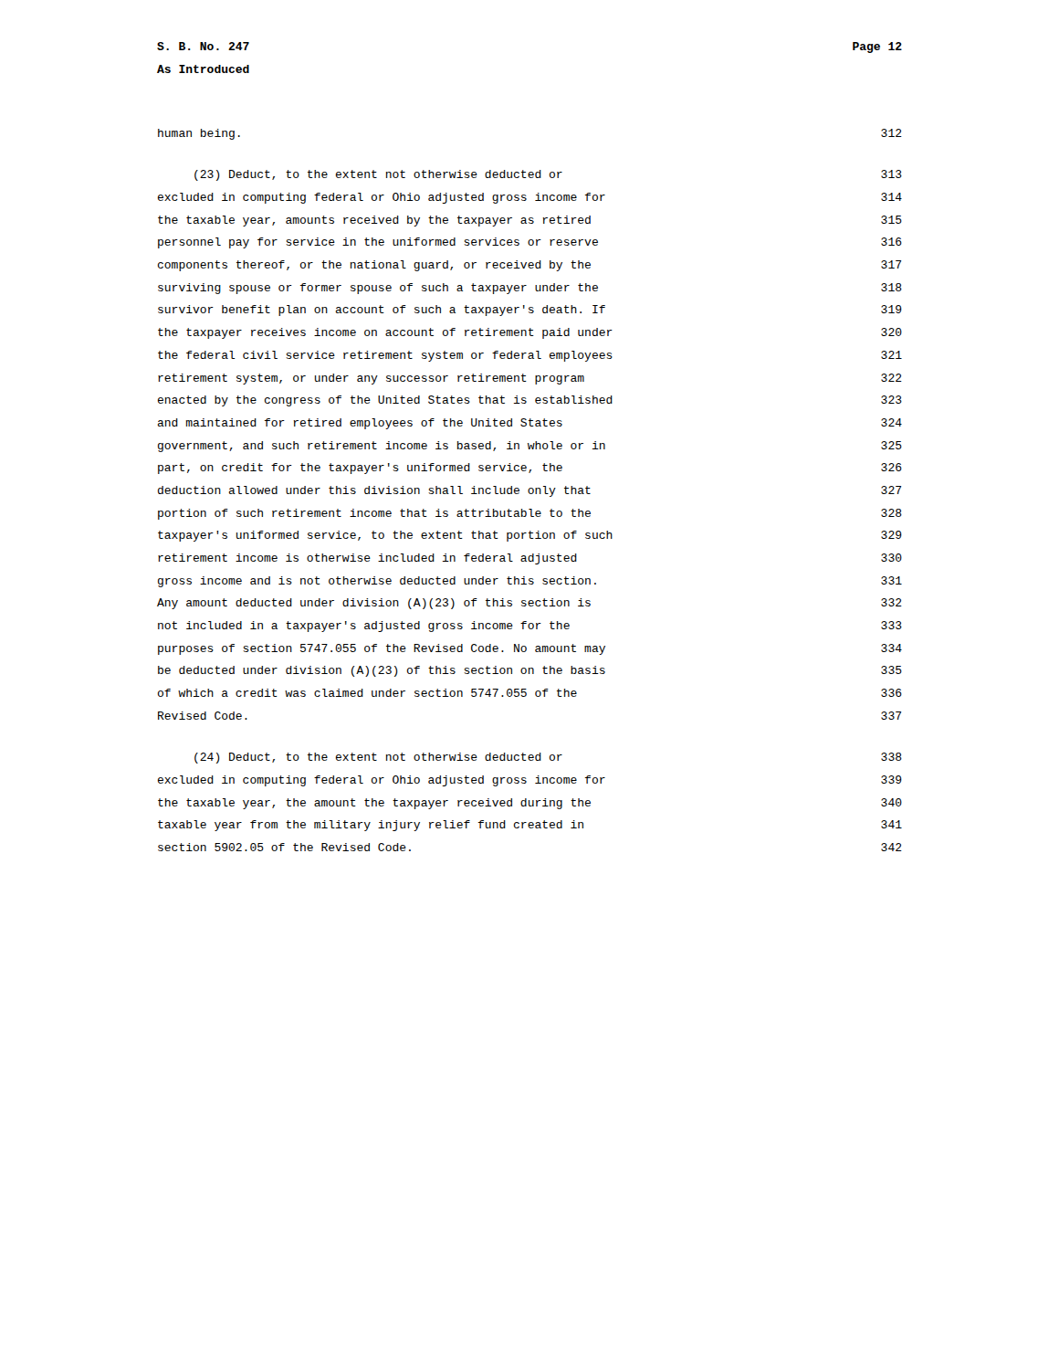S. B. No. 247
As Introduced
Page 12
human being. 312
(23) Deduct, to the extent not otherwise deducted or 313
excluded in computing federal or Ohio adjusted gross income for 314
the taxable year, amounts received by the taxpayer as retired 315
personnel pay for service in the uniformed services or reserve 316
components thereof, or the national guard, or received by the 317
surviving spouse or former spouse of such a taxpayer under the 318
survivor benefit plan on account of such a taxpayer's death. If 319
the taxpayer receives income on account of retirement paid under 320
the federal civil service retirement system or federal employees 321
retirement system, or under any successor retirement program 322
enacted by the congress of the United States that is established 323
and maintained for retired employees of the United States 324
government, and such retirement income is based, in whole or in 325
part, on credit for the taxpayer's uniformed service, the 326
deduction allowed under this division shall include only that 327
portion of such retirement income that is attributable to the 328
taxpayer's uniformed service, to the extent that portion of such 329
retirement income is otherwise included in federal adjusted 330
gross income and is not otherwise deducted under this section. 331
Any amount deducted under division (A)(23) of this section is 332
not included in a taxpayer's adjusted gross income for the 333
purposes of section 5747.055 of the Revised Code. No amount may 334
be deducted under division (A)(23) of this section on the basis 335
of which a credit was claimed under section 5747.055 of the 336
Revised Code. 337
(24) Deduct, to the extent not otherwise deducted or 338
excluded in computing federal or Ohio adjusted gross income for 339
the taxable year, the amount the taxpayer received during the 340
taxable year from the military injury relief fund created in 341
section 5902.05 of the Revised Code. 342